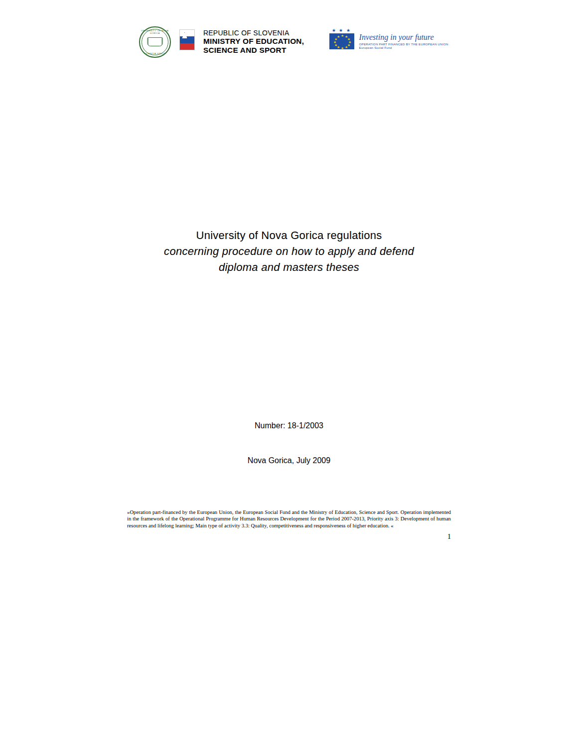UNIVERSITY OF NOVA GORICA
SCIENTIA VINCIT
REPUBLIC OF SLOVENIA
MINISTRY OF EDUCATION,
SCIENCE AND SPORT
★ ★ ★
★ ★ ★ ★ ★ ★ ★ ★ ★ ★ ★ ★
Investing in your future
Operation Part Financed By The European Union
European Social Fund
University of Nova Gorica regulations
concerning procedure on how to apply and defend
diploma and masters theses
Number: 18-1/2003
Nova Gorica, July 2009
»Operation part-financed by the European Union, the European Social Fund and the Ministry of Education, Science and Sport. Operation implemented in the framework of the Operational Programme for Human Resources Development for the Period 2007-2013, Priority axis 3: Development of human resources and lifelong learning; Main type of activity 3.3: Quality, competitiveness and responsiveness of higher education. «
1